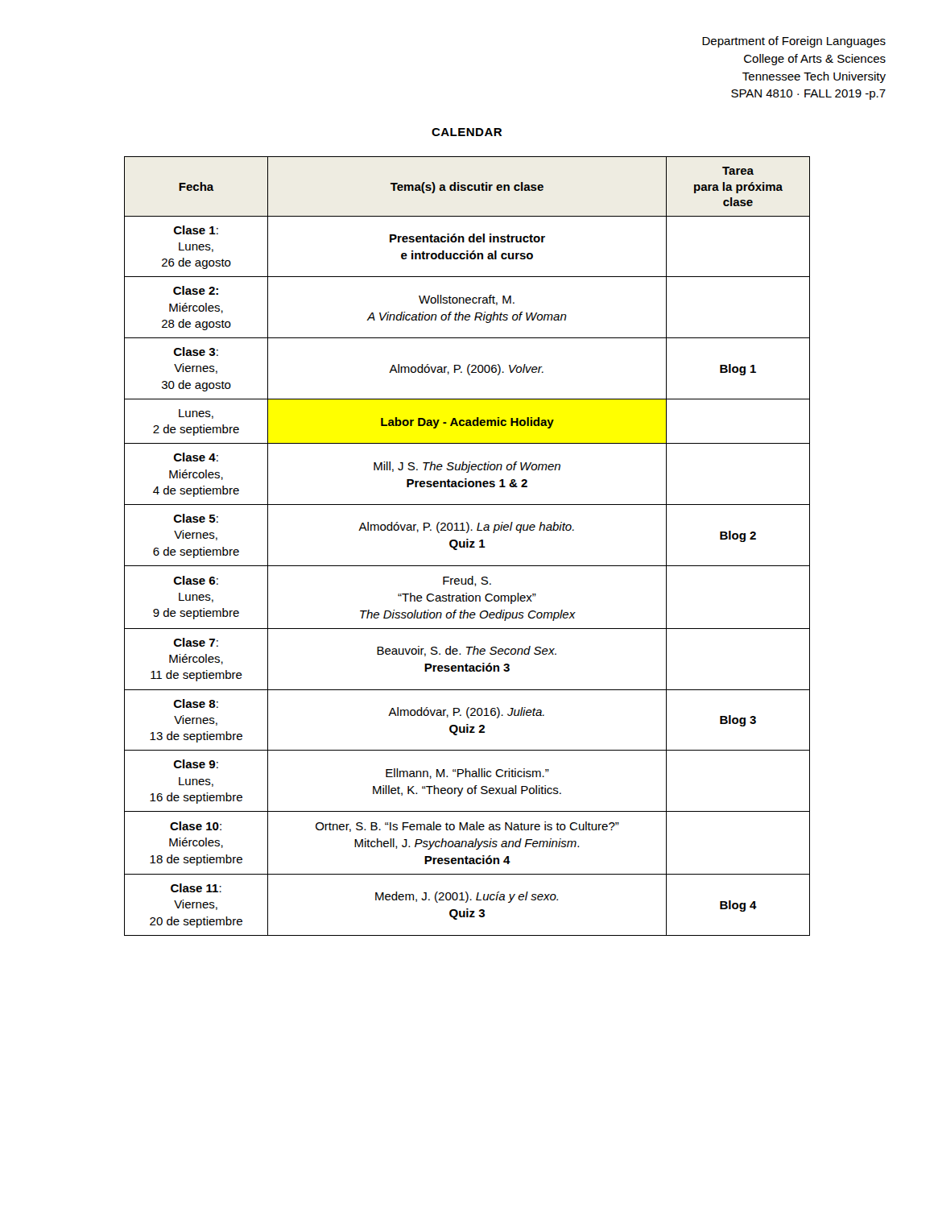Department of Foreign Languages
College of Arts & Sciences
Tennessee Tech University
SPAN 4810 · FALL 2019 -p.7
CALENDAR
| Fecha | Tema(s) a discutir en clase | Tarea para la próxima clase |
| --- | --- | --- |
| Clase 1 : Lunes, 26 de agosto | Presentación del instructor e introducción al curso | |
| Clase 2: Miércoles, 28 de agosto | Wollstonecraft, M. A Vindication of the Rights of Woman | |
| Clase 3 : Viernes, 30 de agosto | Almodóvar, P. (2006). Volver. | Blog 1 |
| Lunes, 2 de septiembre | Labor Day - Academic Holiday | |
| Clase 4 : Miércoles, 4 de septiembre | Mill, J S. The Subjection of Women Presentaciones 1 & 2 | |
| Clase 5 : Viernes, 6 de septiembre | Almodóvar, P. (2011). La piel que habito. Quiz 1 | Blog 2 |
| Clase 6 : Lunes, 9 de septiembre | Freud, S. “The Castration Complex” The Dissolution of the Oedipus Complex | |
| Clase 7 : Miércoles, 11 de septiembre | Beauvoir, S. de. The Second Sex. Presentación 3 | |
| Clase 8 : Viernes, 13 de septiembre | Almodóvar, P. (2016). Julieta. Quiz 2 | Blog 3 |
| Clase 9 : Lunes, 16 de septiembre | Ellmann, M. “Phallic Criticism.” Millet, K. “Theory of Sexual Politics. | |
| Clase 10 : Miércoles, 18 de septiembre | Ortner, S. B. “Is Female to Male as Nature is to Culture?” Mitchell, J. Psychoanalysis and Feminism . Presentación 4 | |
| Clase 11 : Viernes, 20 de septiembre | Medem, J. (2001). Lucía y el sexo. Quiz 3 | Blog 4 |